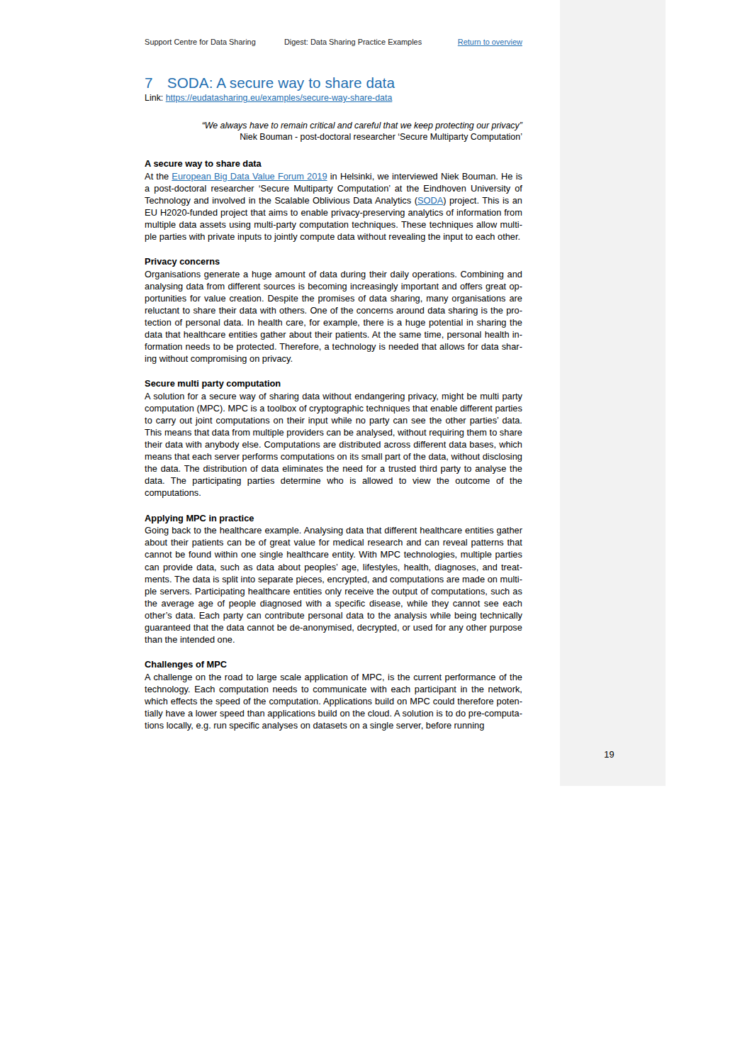Support Centre for Data Sharing
Digest: Data Sharing Practice Examples
Return to overview
7 SODA: A secure way to share data
Link: https://eudatasharing.eu/examples/secure-way-share-data
“We always have to remain critical and careful that we keep protecting our privacy”
Niek Bouman - post-doctoral researcher ‘Secure Multiparty Computation’
A secure way to share data
At the European Big Data Value Forum 2019 in Helsinki, we interviewed Niek Bouman. He is a post-doctoral researcher ‘Secure Multiparty Computation’ at the Eindhoven University of Technology and involved in the Scalable Oblivious Data Analytics (SODA) project. This is an EU H2020-funded project that aims to enable privacy-preserving analytics of information from multiple data assets using multi-party computation techniques. These techniques allow multiple parties with private inputs to jointly compute data without revealing the input to each other.
Privacy concerns
Organisations generate a huge amount of data during their daily operations. Combining and analysing data from different sources is becoming increasingly important and offers great opportunities for value creation. Despite the promises of data sharing, many organisations are reluctant to share their data with others. One of the concerns around data sharing is the protection of personal data. In health care, for example, there is a huge potential in sharing the data that healthcare entities gather about their patients. At the same time, personal health information needs to be protected. Therefore, a technology is needed that allows for data sharing without compromising on privacy.
Secure multi party computation
A solution for a secure way of sharing data without endangering privacy, might be multi party computation (MPC). MPC is a toolbox of cryptographic techniques that enable different parties to carry out joint computations on their input while no party can see the other parties’ data. This means that data from multiple providers can be analysed, without requiring them to share their data with anybody else. Computations are distributed across different data bases, which means that each server performs computations on its small part of the data, without disclosing the data. The distribution of data eliminates the need for a trusted third party to analyse the data. The participating parties determine who is allowed to view the outcome of the computations.
Applying MPC in practice
Going back to the healthcare example. Analysing data that different healthcare entities gather about their patients can be of great value for medical research and can reveal patterns that cannot be found within one single healthcare entity. With MPC technologies, multiple parties can provide data, such as data about peoples’ age, lifestyles, health, diagnoses, and treatments. The data is split into separate pieces, encrypted, and computations are made on multiple servers. Participating healthcare entities only receive the output of computations, such as the average age of people diagnosed with a specific disease, while they cannot see each other’s data. Each party can contribute personal data to the analysis while being technically guaranteed that the data cannot be de-anonymised, decrypted, or used for any other purpose than the intended one.
Challenges of MPC
A challenge on the road to large scale application of MPC, is the current performance of the technology. Each computation needs to communicate with each participant in the network, which effects the speed of the computation. Applications build on MPC could therefore potentially have a lower speed than applications build on the cloud. A solution is to do pre-computations locally, e.g. run specific analyses on datasets on a single server, before running
19